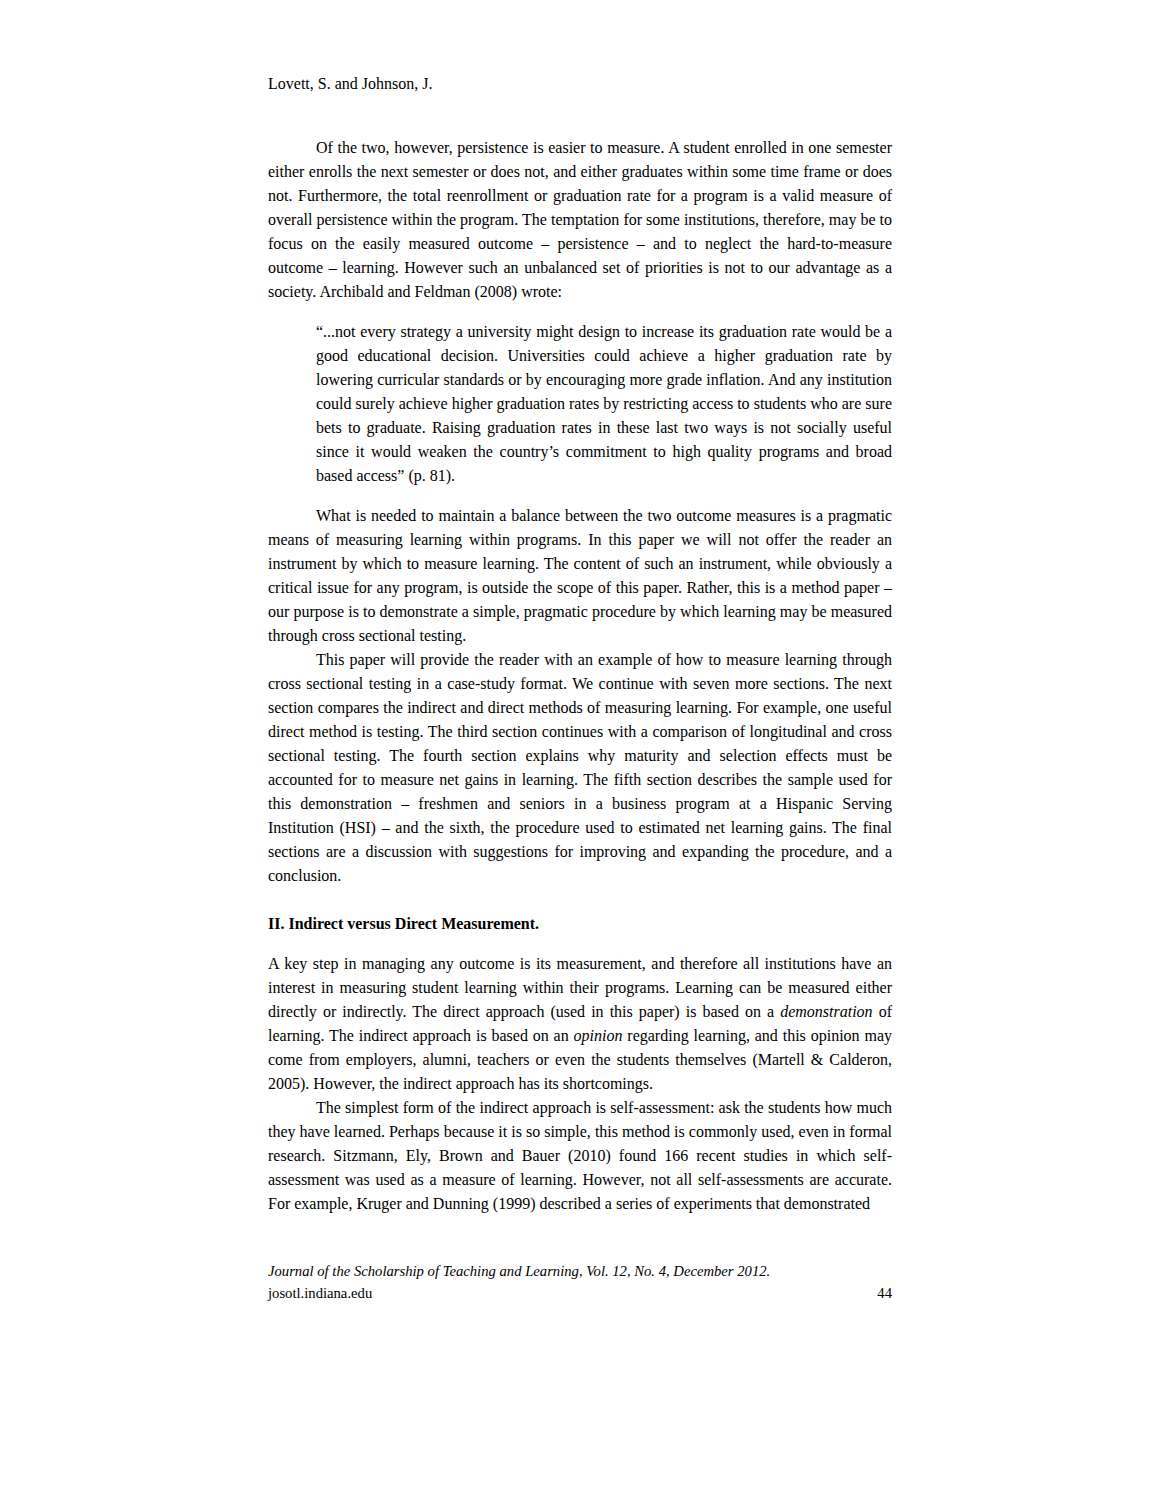Lovett, S. and Johnson, J.
Of the two, however, persistence is easier to measure. A student enrolled in one semester either enrolls the next semester or does not, and either graduates within some time frame or does not. Furthermore, the total reenrollment or graduation rate for a program is a valid measure of overall persistence within the program. The temptation for some institutions, therefore, may be to focus on the easily measured outcome – persistence – and to neglect the hard-to-measure outcome – learning. However such an unbalanced set of priorities is not to our advantage as a society. Archibald and Feldman (2008) wrote:
“...not every strategy a university might design to increase its graduation rate would be a good educational decision. Universities could achieve a higher graduation rate by lowering curricular standards or by encouraging more grade inflation. And any institution could surely achieve higher graduation rates by restricting access to students who are sure bets to graduate. Raising graduation rates in these last two ways is not socially useful since it would weaken the country’s commitment to high quality programs and broad based access” (p. 81).
What is needed to maintain a balance between the two outcome measures is a pragmatic means of measuring learning within programs. In this paper we will not offer the reader an instrument by which to measure learning. The content of such an instrument, while obviously a critical issue for any program, is outside the scope of this paper. Rather, this is a method paper – our purpose is to demonstrate a simple, pragmatic procedure by which learning may be measured through cross sectional testing.
This paper will provide the reader with an example of how to measure learning through cross sectional testing in a case-study format. We continue with seven more sections. The next section compares the indirect and direct methods of measuring learning. For example, one useful direct method is testing. The third section continues with a comparison of longitudinal and cross sectional testing. The fourth section explains why maturity and selection effects must be accounted for to measure net gains in learning. The fifth section describes the sample used for this demonstration – freshmen and seniors in a business program at a Hispanic Serving Institution (HSI) – and the sixth, the procedure used to estimated net learning gains. The final sections are a discussion with suggestions for improving and expanding the procedure, and a conclusion.
II. Indirect versus Direct Measurement.
A key step in managing any outcome is its measurement, and therefore all institutions have an interest in measuring student learning within their programs. Learning can be measured either directly or indirectly. The direct approach (used in this paper) is based on a demonstration of learning. The indirect approach is based on an opinion regarding learning, and this opinion may come from employers, alumni, teachers or even the students themselves (Martell & Calderon, 2005). However, the indirect approach has its shortcomings.
The simplest form of the indirect approach is self-assessment: ask the students how much they have learned. Perhaps because it is so simple, this method is commonly used, even in formal research. Sitzmann, Ely, Brown and Bauer (2010) found 166 recent studies in which self-assessment was used as a measure of learning. However, not all self-assessments are accurate. For example, Kruger and Dunning (1999) described a series of experiments that demonstrated
Journal of the Scholarship of Teaching and Learning, Vol. 12, No. 4, December 2012.
josotl.indiana.edu
44